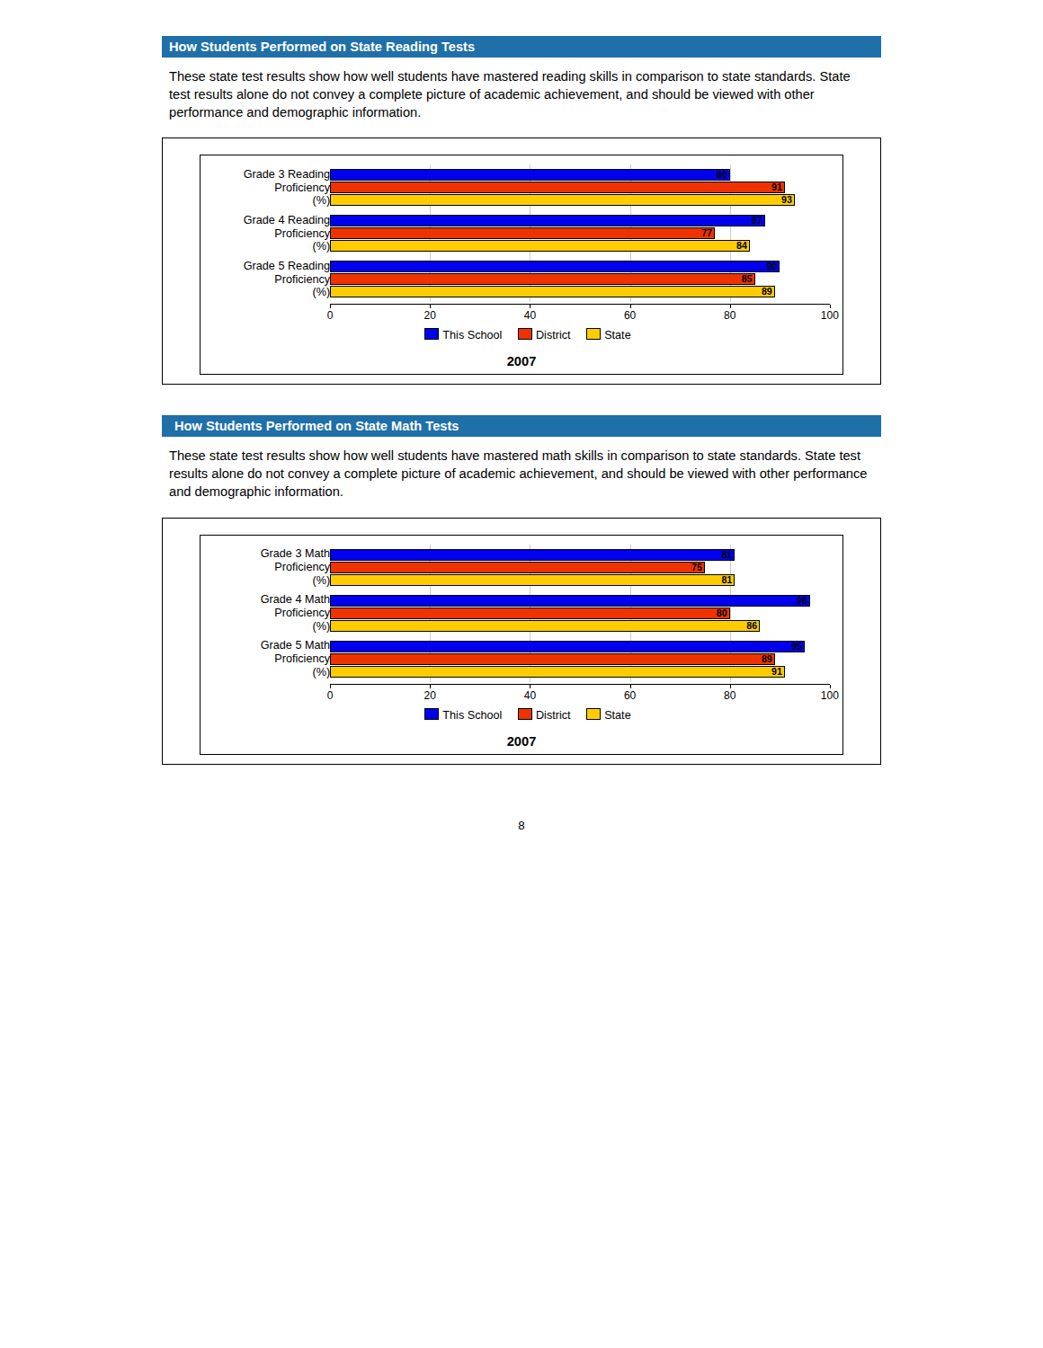How Students Performed on State Reading Tests
These state test results show how well students have mastered reading skills in comparison to state standards. State test results alone do not convey a complete picture of academic achievement, and should be viewed with other performance and demographic information.
| Grade 3 Reading Proficiency (%) | 80 91 93 |
| Grade 4 Reading Proficiency (%) | 87 77 84 |
| Grade 5 Reading Proficiency (%) | 90 85 89 |
| | 0 20 40 60 80 100 |
This School District State
2007
How Students Performed on State Math Tests
These state test results show how well students have mastered math skills in comparison to state standards. State test results alone do not convey a complete picture of academic achievement, and should be viewed with other performance and demographic information.
| Grade 3 Math Proficiency (%) | 81 75 81 |
| Grade 4 Math Proficiency (%) | 96 80 86 |
| Grade 5 Math Proficiency (%) | 95 89 91 |
| | 0 20 40 60 80 100 |
This School District State
2007
8